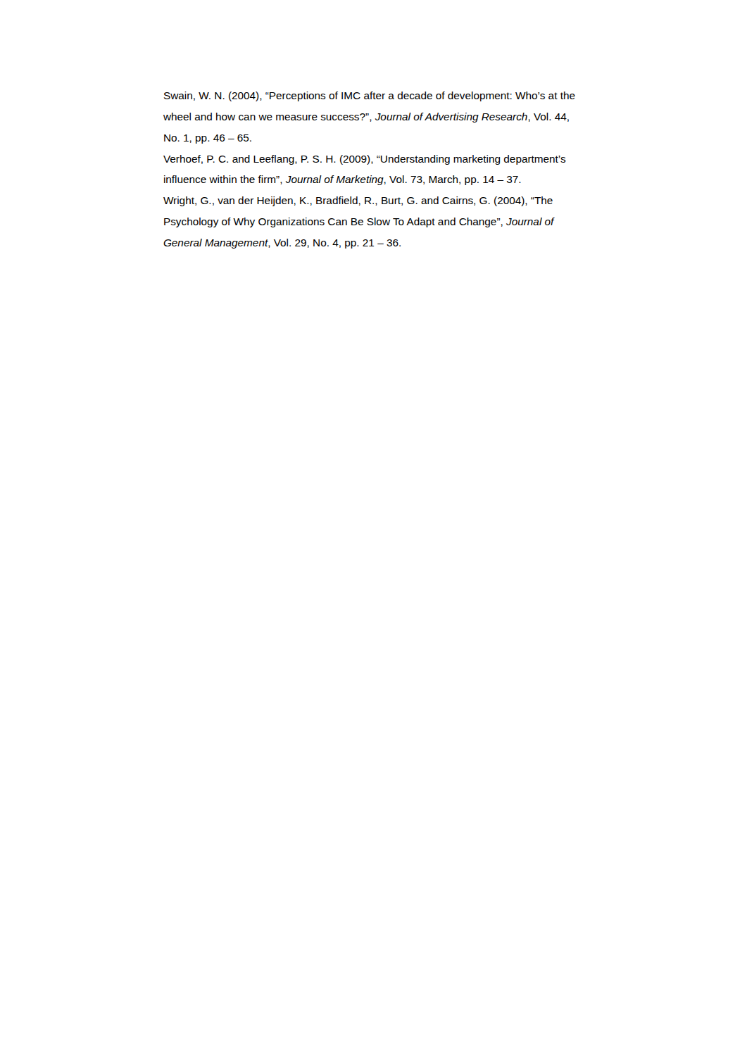Swain, W. N. (2004), “Perceptions of IMC after a decade of development: Who’s at the wheel and how can we measure success?”, Journal of Advertising Research, Vol. 44, No. 1, pp. 46 – 65.
Verhoef, P. C. and Leeflang, P. S. H. (2009), “Understanding marketing department’s influence within the firm”, Journal of Marketing, Vol. 73, March, pp. 14 – 37.
Wright, G., van der Heijden, K., Bradfield, R., Burt, G. and Cairns, G. (2004), “The Psychology of Why Organizations Can Be Slow To Adapt and Change”, Journal of General Management, Vol. 29, No. 4, pp. 21 – 36.